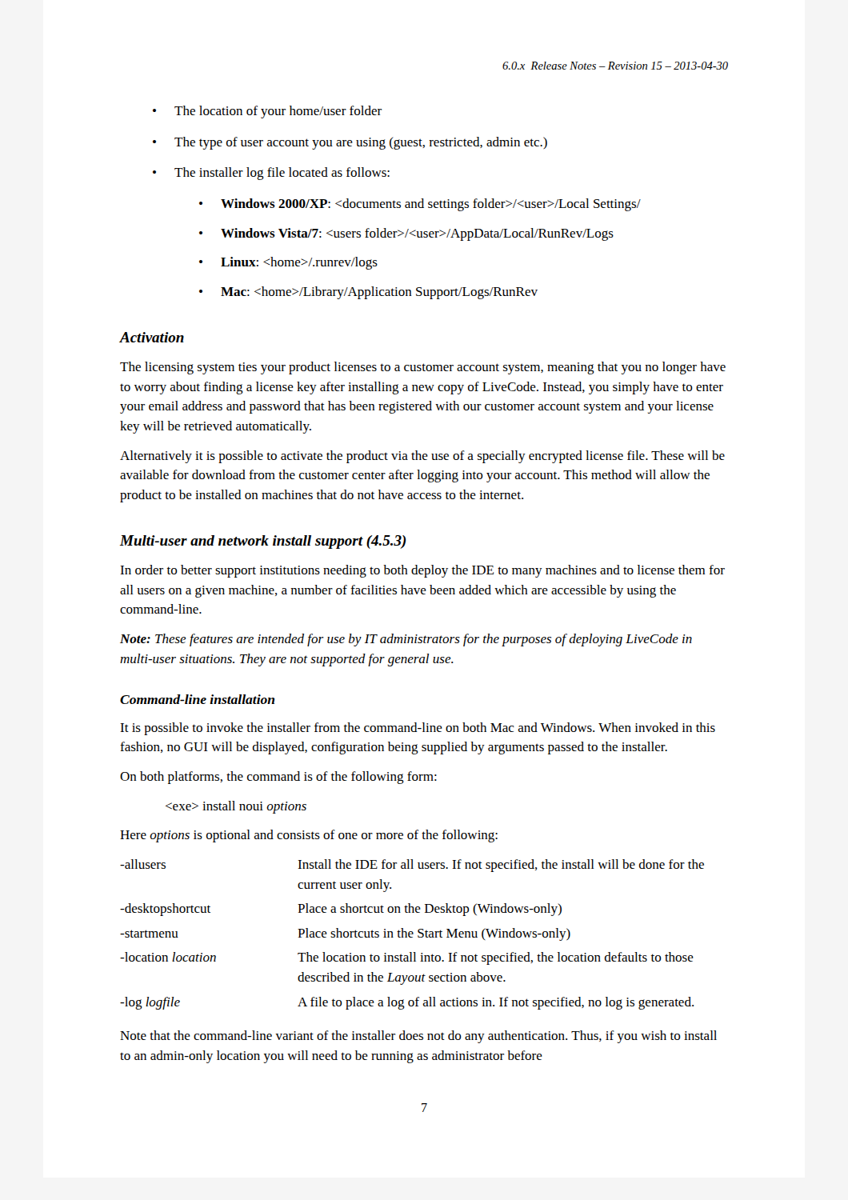6.0.x Release Notes – Revision 15 – 2013-04-30
The location of your home/user folder
The type of user account you are using (guest, restricted, admin etc.)
The installer log file located as follows:
Windows 2000/XP: <documents and settings folder>/<user>/Local Settings/
Windows Vista/7: <users folder>/<user>/AppData/Local/RunRev/Logs
Linux: <home>/.runrev/logs
Mac: <home>/Library/Application Support/Logs/RunRev
Activation
The licensing system ties your product licenses to a customer account system, meaning that you no longer have to worry about finding a license key after installing a new copy of LiveCode. Instead, you simply have to enter your email address and password that has been registered with our customer account system and your license key will be retrieved automatically.
Alternatively it is possible to activate the product via the use of a specially encrypted license file. These will be available for download from the customer center after logging into your account. This method will allow the product to be installed on machines that do not have access to the internet.
Multi-user and network install support (4.5.3)
In order to better support institutions needing to both deploy the IDE to many machines and to license them for all users on a given machine, a number of facilities have been added which are accessible by using the command-line.
Note: These features are intended for use by IT administrators for the purposes of deploying LiveCode in multi-user situations. They are not supported for general use.
Command-line installation
It is possible to invoke the installer from the command-line on both Mac and Windows. When invoked in this fashion, no GUI will be displayed, configuration being supplied by arguments passed to the installer.
On both platforms, the command is of the following form:
<exe> install noui options
Here options is optional and consists of one or more of the following:
| -allusers | Install the IDE for all users. If not specified, the install will be done for the current user only. |
| -desktopshortcut | Place a shortcut on the Desktop (Windows-only) |
| -startmenu | Place shortcuts in the Start Menu (Windows-only) |
| -location location | The location to install into. If not specified, the location defaults to those described in the Layout section above. |
| -log logfile | A file to place a log of all actions in. If not specified, no log is generated. |
Note that the command-line variant of the installer does not do any authentication. Thus, if you wish to install to an admin-only location you will need to be running as administrator before
7